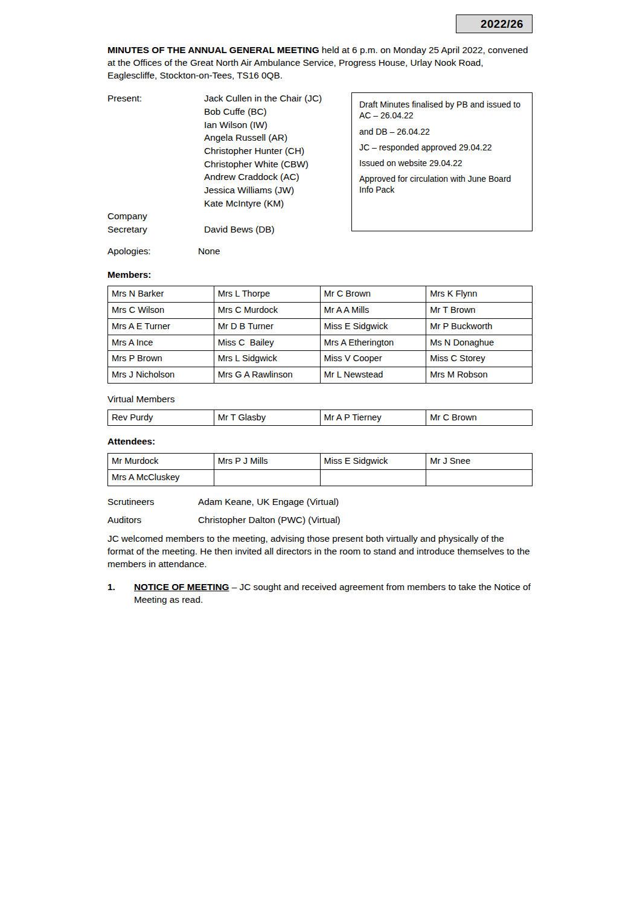2022/26
MINUTES OF THE ANNUAL GENERAL MEETING held at 6 p.m. on Monday 25 April 2022, convened at the Offices of the Great North Air Ambulance Service, Progress House, Urlay Nook Road, Eaglescliffe, Stockton-on-Tees, TS16 0QB.
| Present: | Jack Cullen in the Chair (JC) |
| | Bob Cuffe (BC) |
| | Ian Wilson (IW) |
| | Angela Russell (AR) |
| | Christopher Hunter (CH) |
| | Christopher White (CBW) |
| | Andrew Craddock (AC) |
| | Jessica Williams (JW) |
| | Kate McIntyre (KM) |
| Company | |
| Secretary | David Bews (DB) |
Draft Minutes finalised by PB and issued to AC – 26.04.22
and DB – 26.04.22
JC – responded approved 29.04.22
Issued on website 29.04.22
Approved for circulation with June Board Info Pack
Apologies:
None
Members:
| Mrs N Barker | Mrs L Thorpe | Mr C Brown | Mrs K Flynn |
| Mrs C Wilson | Mrs C Murdock | Mr A A Mills | Mr T Brown |
| Mrs A E Turner | Mr D B Turner | Miss E Sidgwick | Mr P Buckworth |
| Mrs A Ince | Miss C Bailey | Mrs A Etherington | Ms N Donaghue |
| Mrs P Brown | Mrs L Sidgwick | Miss V Cooper | Miss C Storey |
| Mrs J Nicholson | Mrs G A Rawlinson | Mr L Newstead | Mrs M Robson |
Virtual Members
| Rev Purdy | Mr T Glasby | Mr A P Tierney | Mr C Brown |
Attendees:
| Mr Murdock | Mrs P J Mills | Miss E Sidgwick | Mr J Snee |
| Mrs A McCluskey | | | |
Scrutineers
Adam Keane, UK Engage (Virtual)
Auditors
Christopher Dalton (PWC) (Virtual)
JC welcomed members to the meeting, advising those present both virtually and physically of the format of the meeting. He then invited all directors in the room to stand and introduce themselves to the members in attendance.
1.
NOTICE OF MEETING – JC sought and received agreement from members to take the Notice of Meeting as read.